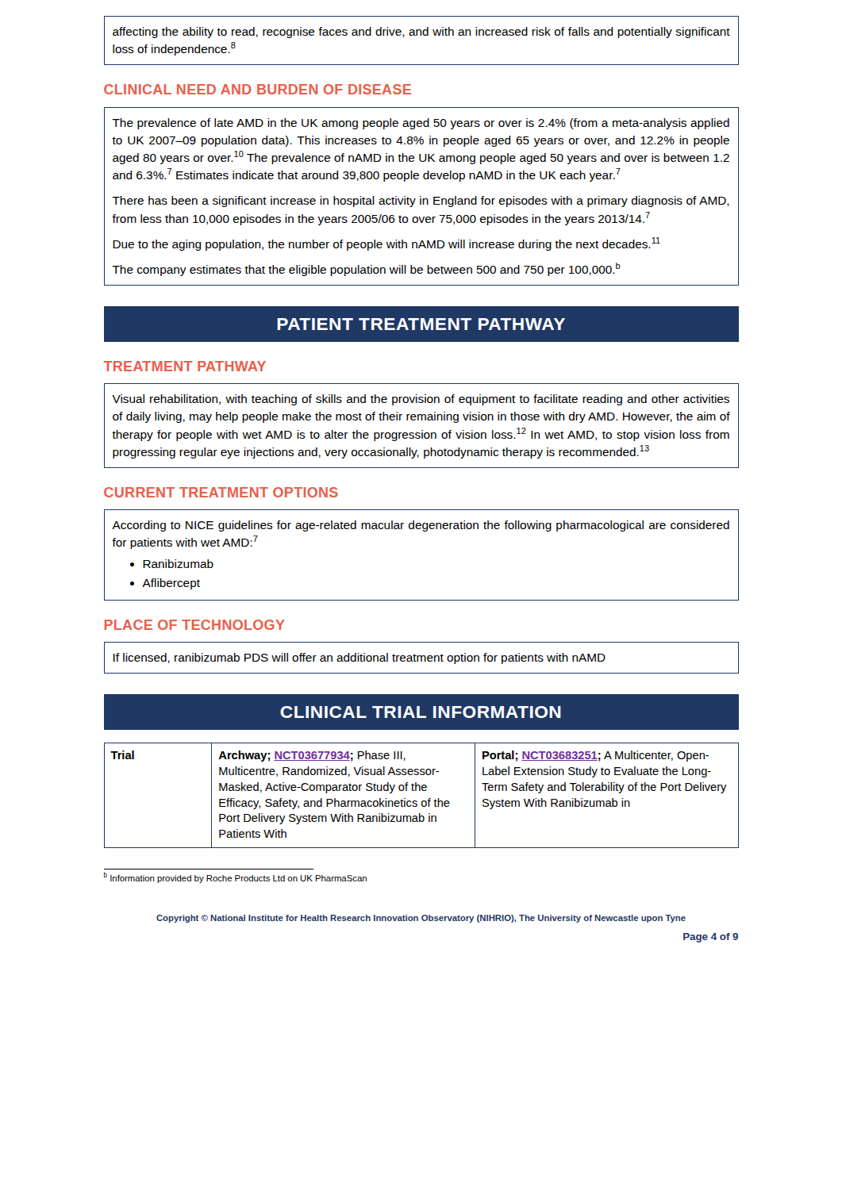affecting the ability to read, recognise faces and drive, and with an increased risk of falls and potentially significant loss of independence.8
Clinical need and burden of disease
The prevalence of late AMD in the UK among people aged 50 years or over is 2.4% (from a meta-analysis applied to UK 2007–09 population data). This increases to 4.8% in people aged 65 years or over, and 12.2% in people aged 80 years or over.10 The prevalence of nAMD in the UK among people aged 50 years and over is between 1.2 and 6.3%.7 Estimates indicate that around 39,800 people develop nAMD in the UK each year.7
There has been a significant increase in hospital activity in England for episodes with a primary diagnosis of AMD, from less than 10,000 episodes in the years 2005/06 to over 75,000 episodes in the years 2013/14.7
Due to the aging population, the number of people with nAMD will increase during the next decades.11
The company estimates that the eligible population will be between 500 and 750 per 100,000.b
Patient treatment pathway
Treatment pathway
Visual rehabilitation, with teaching of skills and the provision of equipment to facilitate reading and other activities of daily living, may help people make the most of their remaining vision in those with dry AMD. However, the aim of therapy for people with wet AMD is to alter the progression of vision loss.12 In wet AMD, to stop vision loss from progressing regular eye injections and, very occasionally, photodynamic therapy is recommended.13
Current treatment options
According to NICE guidelines for age-related macular degeneration the following pharmacological are considered for patients with wet AMD:7
Ranibizumab
Aflibercept
Place of technology
If licensed, ranibizumab PDS will offer an additional treatment option for patients with nAMD
Clinical trial information
| Trial | Archway; NCT03677934 ; Phase III, Multicentre, Randomized, Visual Assessor-Masked, Active-Comparator Study of the Efficacy, Safety, and Pharmacokinetics of the Port Delivery System With Ranibizumab in Patients With | Portal; NCT03683251 ; A Multicenter, Open-Label Extension Study to Evaluate the Long-Term Safety and Tolerability of the Port Delivery System With Ranibizumab in |
b Information provided by Roche Products Ltd on UK PharmaScan
Copyright © National Institute for Health Research Innovation Observatory (NIHRIO), The University of Newcastle upon Tyne
Page 4 of 9